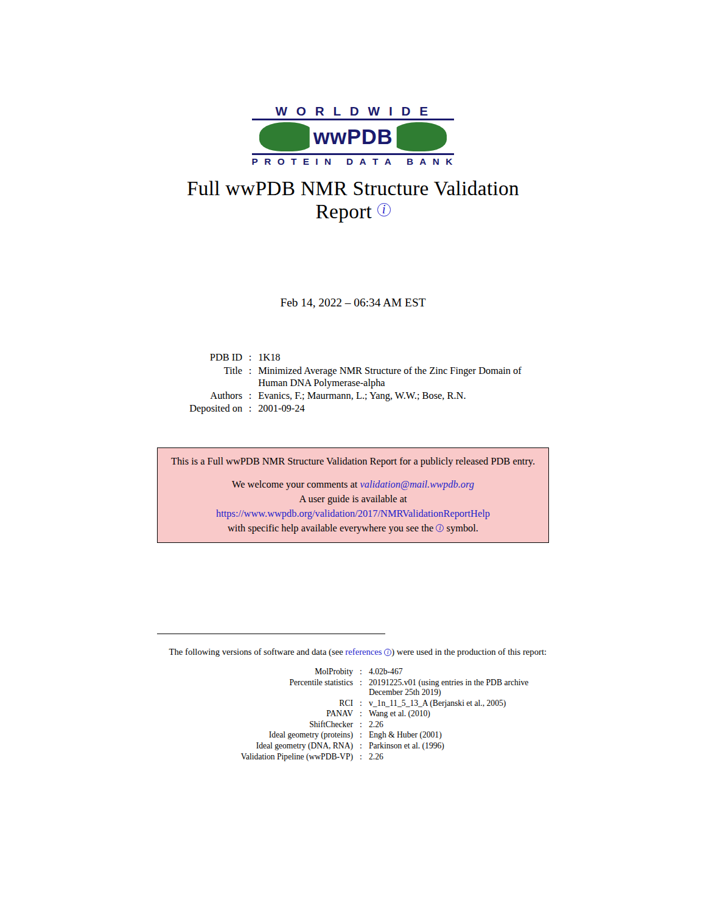W O R L D W I D E
wwPDB
P R O T E I N D A T A B A N K
Full wwPDB NMR Structure Validation Report i
Feb 14, 2022 – 06:34 AM EST
| PDB ID | : | 1K18 |
| Title | : | Minimized Average NMR Structure of the Zinc Finger Domain of Human DNA Polymerase-alpha |
| Authors | : | Evanics, F.; Maurmann, L.; Yang, W.W.; Bose, R.N. |
| Deposited on | : | 2001-09-24 |
This is a Full wwPDB NMR Structure Validation Report for a publicly released PDB entry. We welcome your comments at validation@mail.wwpdb.org
A user guide is available at
https://www.wwpdb.org/validation/2017/NMRValidationReportHelp
with specific help available everywhere you see the i symbol.
The following versions of software and data (see references i) were used in the production of this report:
| MolProbity | : | 4.02b-467 |
| Percentile statistics | : | 20191225.v01 (using entries in the PDB archive December 25th 2019) |
| RCI | : | v_1n_11_5_13_A (Berjanski et al., 2005) |
| PANAV | : | Wang et al. (2010) |
| ShiftChecker | : | 2.26 |
| Ideal geometry (proteins) | : | Engh & Huber (2001) |
| Ideal geometry (DNA, RNA) | : | Parkinson et al. (1996) |
| Validation Pipeline (wwPDB-VP) | : | 2.26 |